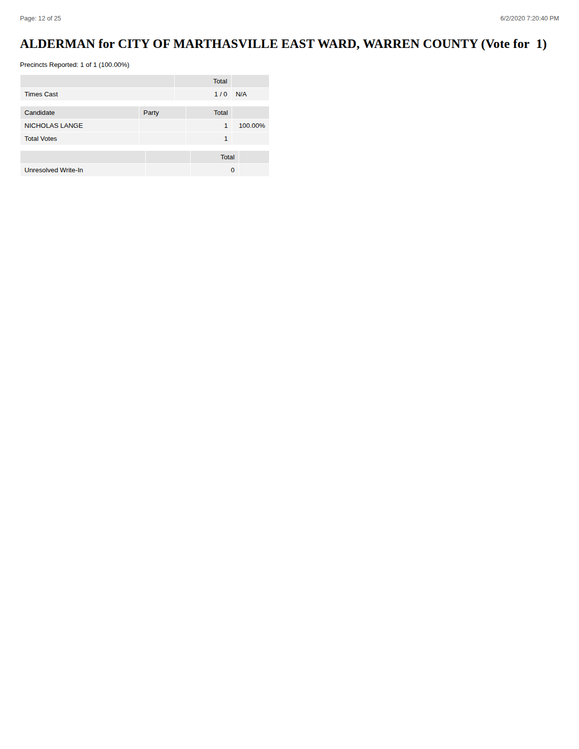Page: 12 of 25 6/2/2020 7:20:40 PM
ALDERMAN for CITY OF MARTHASVILLE EAST WARD, WARREN COUNTY (Vote for 1)
Precincts Reported: 1 of 1 (100.00%)
| | Total | |
| Times Cast | 1 / 0 | N/A |
| Candidate | Party | Total | |
| NICHOLAS LANGE | | 1 | 100.00% |
| Total Votes | | 1 | |
| | | Total | |
| Unresolved Write-In | | 0 | |